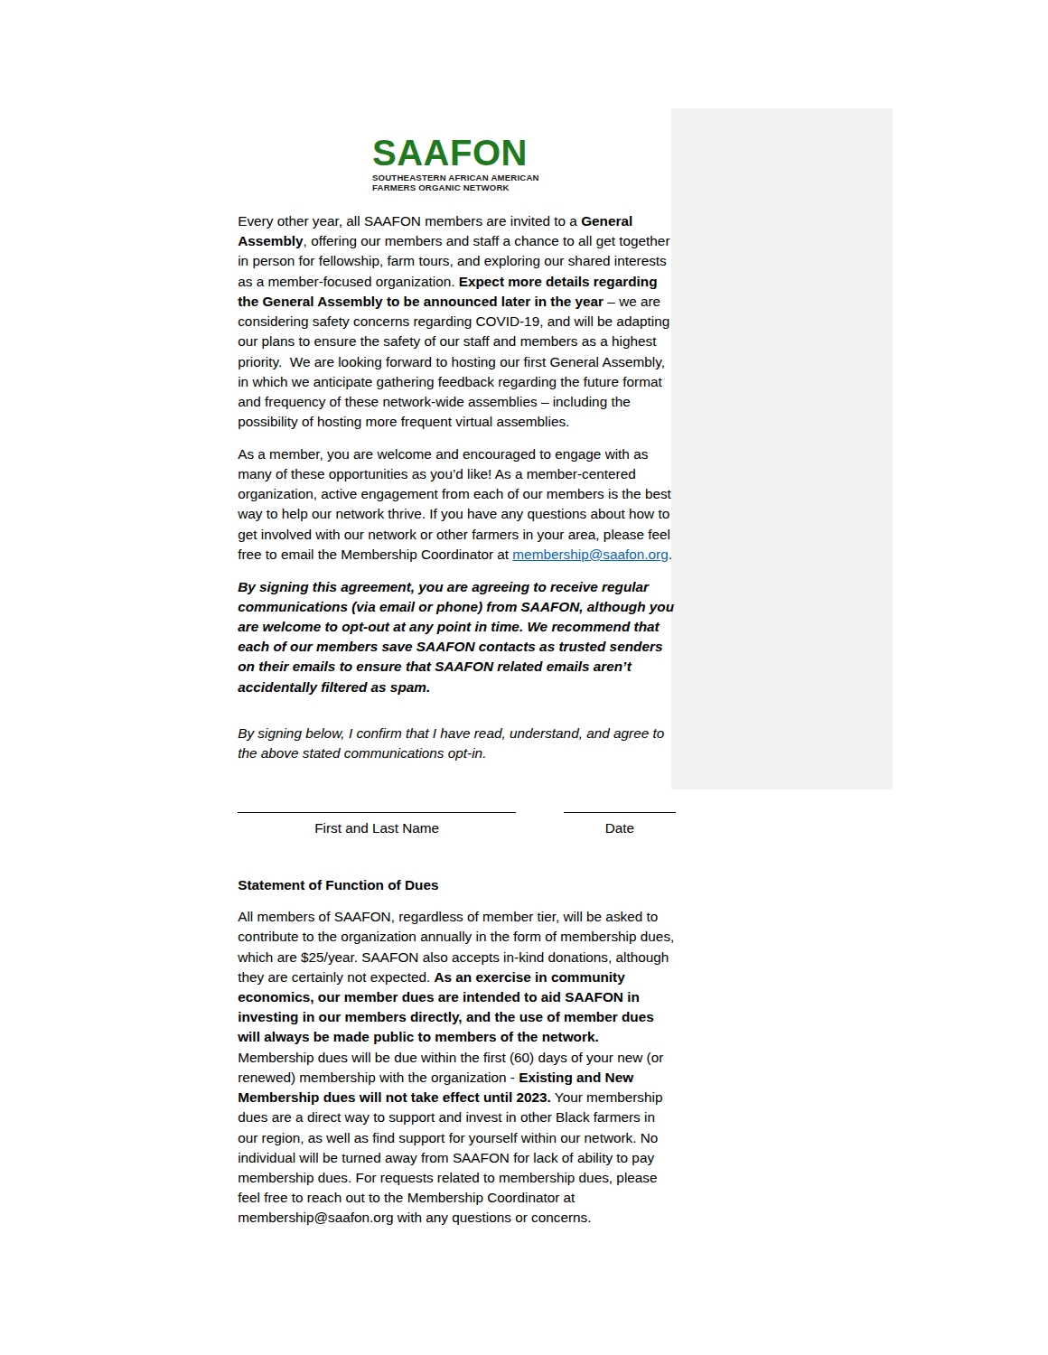SAAFON
SOUTHEASTERN AFRICAN AMERICAN
FARMERS ORGANIC NETWORK
Every other year, all SAAFON members are invited to a General Assembly, offering our members and staff a chance to all get together in person for fellowship, farm tours, and exploring our shared interests as a member-focused organization. Expect more details regarding the General Assembly to be announced later in the year – we are considering safety concerns regarding COVID-19, and will be adapting our plans to ensure the safety of our staff and members as a highest priority. We are looking forward to hosting our first General Assembly, in which we anticipate gathering feedback regarding the future format and frequency of these network-wide assemblies – including the possibility of hosting more frequent virtual assemblies.
As a member, you are welcome and encouraged to engage with as many of these opportunities as you’d like! As a member-centered organization, active engagement from each of our members is the best way to help our network thrive. If you have any questions about how to get involved with our network or other farmers in your area, please feel free to email the Membership Coordinator at membership@saafon.org.
By signing this agreement, you are agreeing to receive regular communications (via email or phone) from SAAFON, although you are welcome to opt-out at any point in time. We recommend that each of our members save SAAFON contacts as trusted senders on their emails to ensure that SAAFON related emails aren’t accidentally filtered as spam.
By signing below, I confirm that I have read, understand, and agree to the above stated communications opt-in.
First and Last Name
Date
Statement of Function of Dues
All members of SAAFON, regardless of member tier, will be asked to contribute to the organization annually in the form of membership dues, which are $25/year. SAAFON also accepts in-kind donations, although they are certainly not expected. As an exercise in community economics, our member dues are intended to aid SAAFON in investing in our members directly, and the use of member dues will always be made public to members of the network. Membership dues will be due within the first (60) days of your new (or renewed) membership with the organization - Existing and New Membership dues will not take effect until 2023. Your membership dues are a direct way to support and invest in other Black farmers in our region, as well as find support for yourself within our network. No individual will be turned away from SAAFON for lack of ability to pay membership dues. For requests related to membership dues, please feel free to reach out to the Membership Coordinator at membership@saafon.org with any questions or concerns.